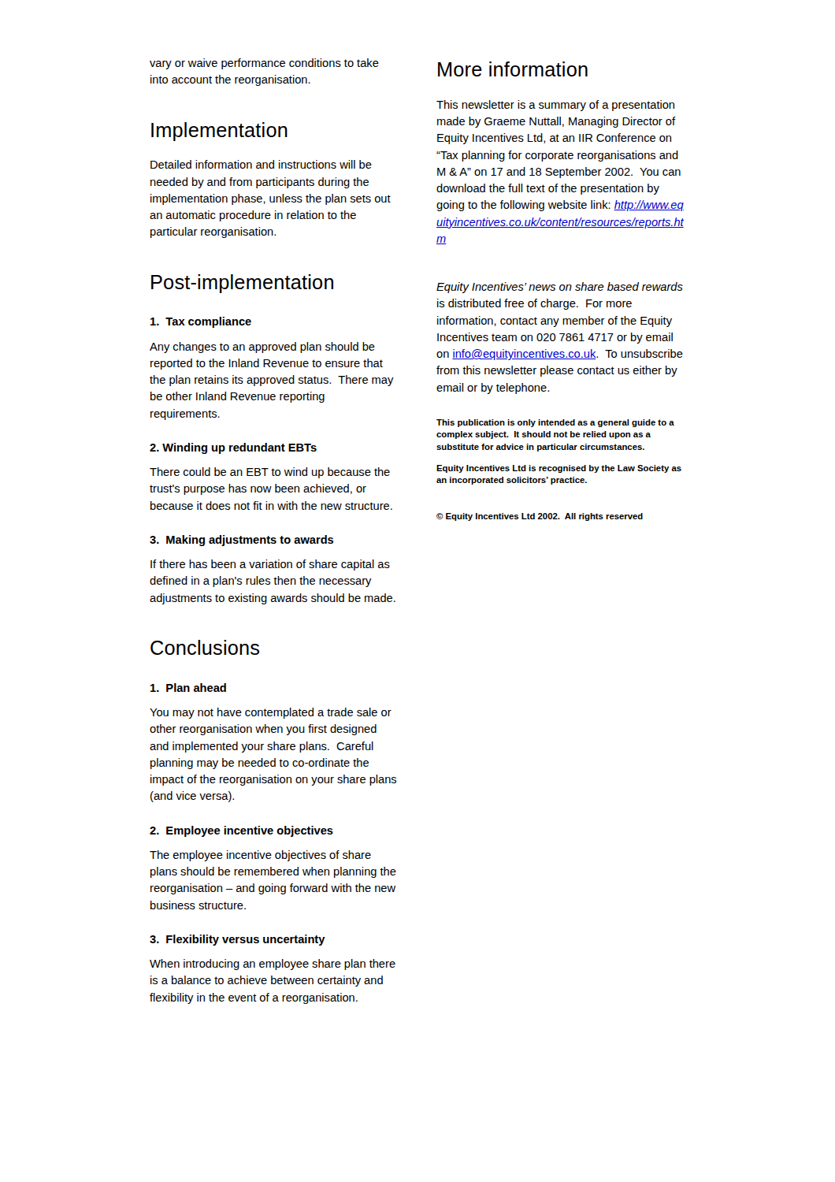vary or waive performance conditions to take into account the reorganisation.
Implementation
Detailed information and instructions will be needed by and from participants during the implementation phase, unless the plan sets out an automatic procedure in relation to the particular reorganisation.
Post-implementation
1. Tax compliance
Any changes to an approved plan should be reported to the Inland Revenue to ensure that the plan retains its approved status. There may be other Inland Revenue reporting requirements.
2. Winding up redundant EBTs
There could be an EBT to wind up because the trust's purpose has now been achieved, or because it does not fit in with the new structure.
3. Making adjustments to awards
If there has been a variation of share capital as defined in a plan's rules then the necessary adjustments to existing awards should be made.
Conclusions
1. Plan ahead
You may not have contemplated a trade sale or other reorganisation when you first designed and implemented your share plans. Careful planning may be needed to co-ordinate the impact of the reorganisation on your share plans (and vice versa).
2. Employee incentive objectives
The employee incentive objectives of share plans should be remembered when planning the reorganisation – and going forward with the new business structure.
3. Flexibility versus uncertainty
When introducing an employee share plan there is a balance to achieve between certainty and flexibility in the event of a reorganisation.
More information
This newsletter is a summary of a presentation made by Graeme Nuttall, Managing Director of Equity Incentives Ltd, at an IIR Conference on “Tax planning for corporate reorganisations and M & A” on 17 and 18 September 2002. You can download the full text of the presentation by going to the following website link: http://www.equityincentives.co.uk/content/resources/reports.htm
Equity Incentives’ news on share based rewards is distributed free of charge. For more information, contact any member of the Equity Incentives team on 020 7861 4717 or by email on info@equityincentives.co.uk. To unsubscribe from this newsletter please contact us either by email or by telephone.
This publication is only intended as a general guide to a complex subject. It should not be relied upon as a substitute for advice in particular circumstances.
Equity Incentives Ltd is recognised by the Law Society as an incorporated solicitors’ practice.
© Equity Incentives Ltd 2002. All rights reserved